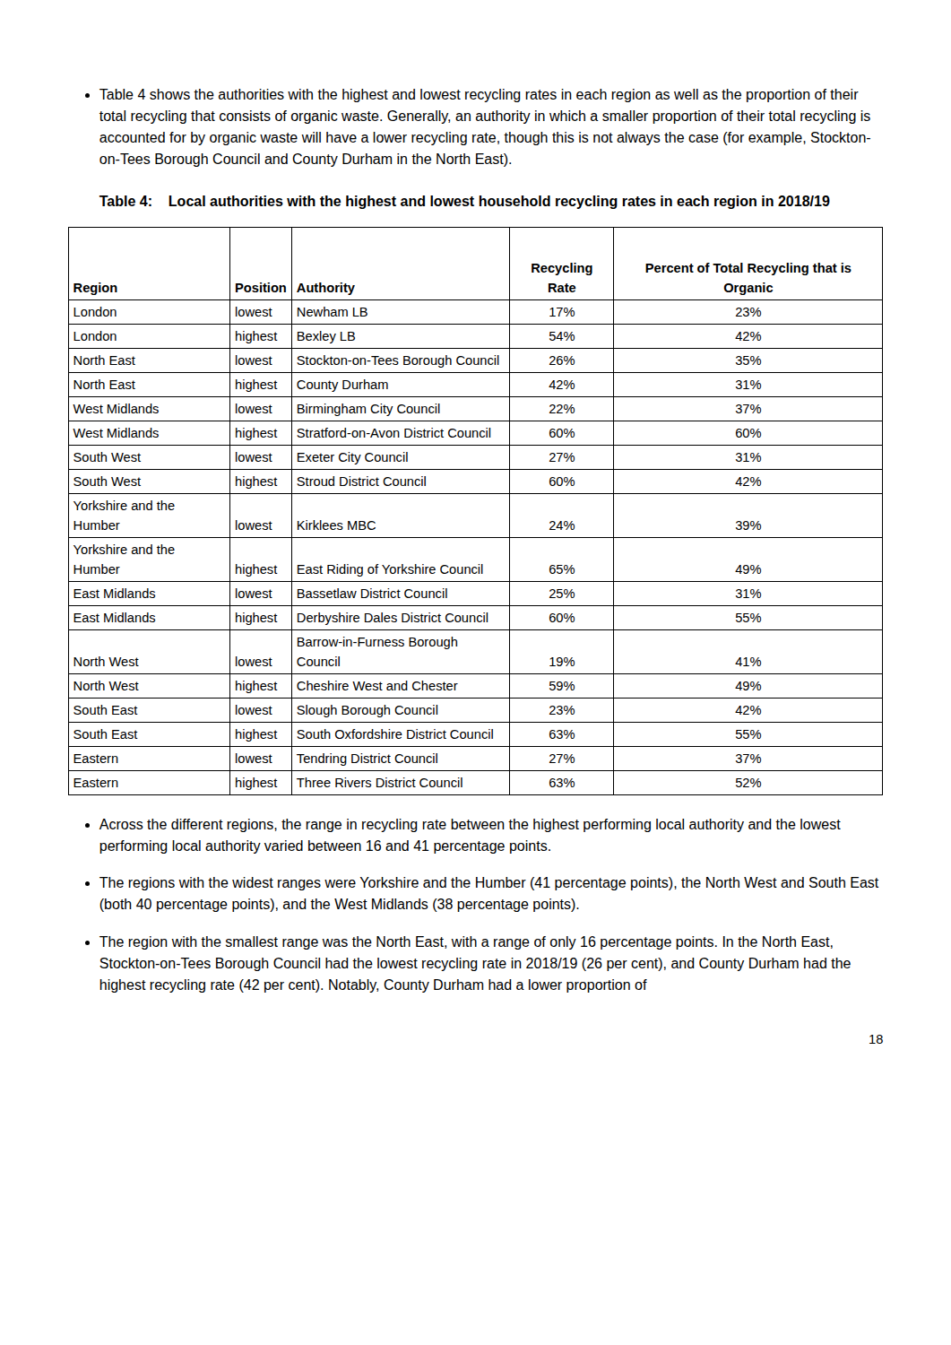Table 4 shows the authorities with the highest and lowest recycling rates in each region as well as the proportion of their total recycling that consists of organic waste. Generally, an authority in which a smaller proportion of their total recycling is accounted for by organic waste will have a lower recycling rate, though this is not always the case (for example, Stockton-on-Tees Borough Council and County Durham in the North East).
Table 4: Local authorities with the highest and lowest household recycling rates in each region in 2018/19
| Region | Position | Authority | Recycling Rate | Percent of Total Recycling that is Organic |
| --- | --- | --- | --- | --- |
| London | lowest | Newham LB | 17% | 23% |
| London | highest | Bexley LB | 54% | 42% |
| North East | lowest | Stockton-on-Tees Borough Council | 26% | 35% |
| North East | highest | County Durham | 42% | 31% |
| West Midlands | lowest | Birmingham City Council | 22% | 37% |
| West Midlands | highest | Stratford-on-Avon District Council | 60% | 60% |
| South West | lowest | Exeter City Council | 27% | 31% |
| South West | highest | Stroud District Council | 60% | 42% |
| Yorkshire and the Humber | lowest | Kirklees MBC | 24% | 39% |
| Yorkshire and the Humber | highest | East Riding of Yorkshire Council | 65% | 49% |
| East Midlands | lowest | Bassetlaw District Council | 25% | 31% |
| East Midlands | highest | Derbyshire Dales District Council | 60% | 55% |
| North West | lowest | Barrow-in-Furness Borough Council | 19% | 41% |
| North West | highest | Cheshire West and Chester | 59% | 49% |
| South East | lowest | Slough Borough Council | 23% | 42% |
| South East | highest | South Oxfordshire District Council | 63% | 55% |
| Eastern | lowest | Tendring District Council | 27% | 37% |
| Eastern | highest | Three Rivers District Council | 63% | 52% |
Across the different regions, the range in recycling rate between the highest performing local authority and the lowest performing local authority varied between 16 and 41 percentage points.
The regions with the widest ranges were Yorkshire and the Humber (41 percentage points), the North West and South East (both 40 percentage points), and the West Midlands (38 percentage points).
The region with the smallest range was the North East, with a range of only 16 percentage points. In the North East, Stockton-on-Tees Borough Council had the lowest recycling rate in 2018/19 (26 per cent), and County Durham had the highest recycling rate (42 per cent). Notably, County Durham had a lower proportion of
18